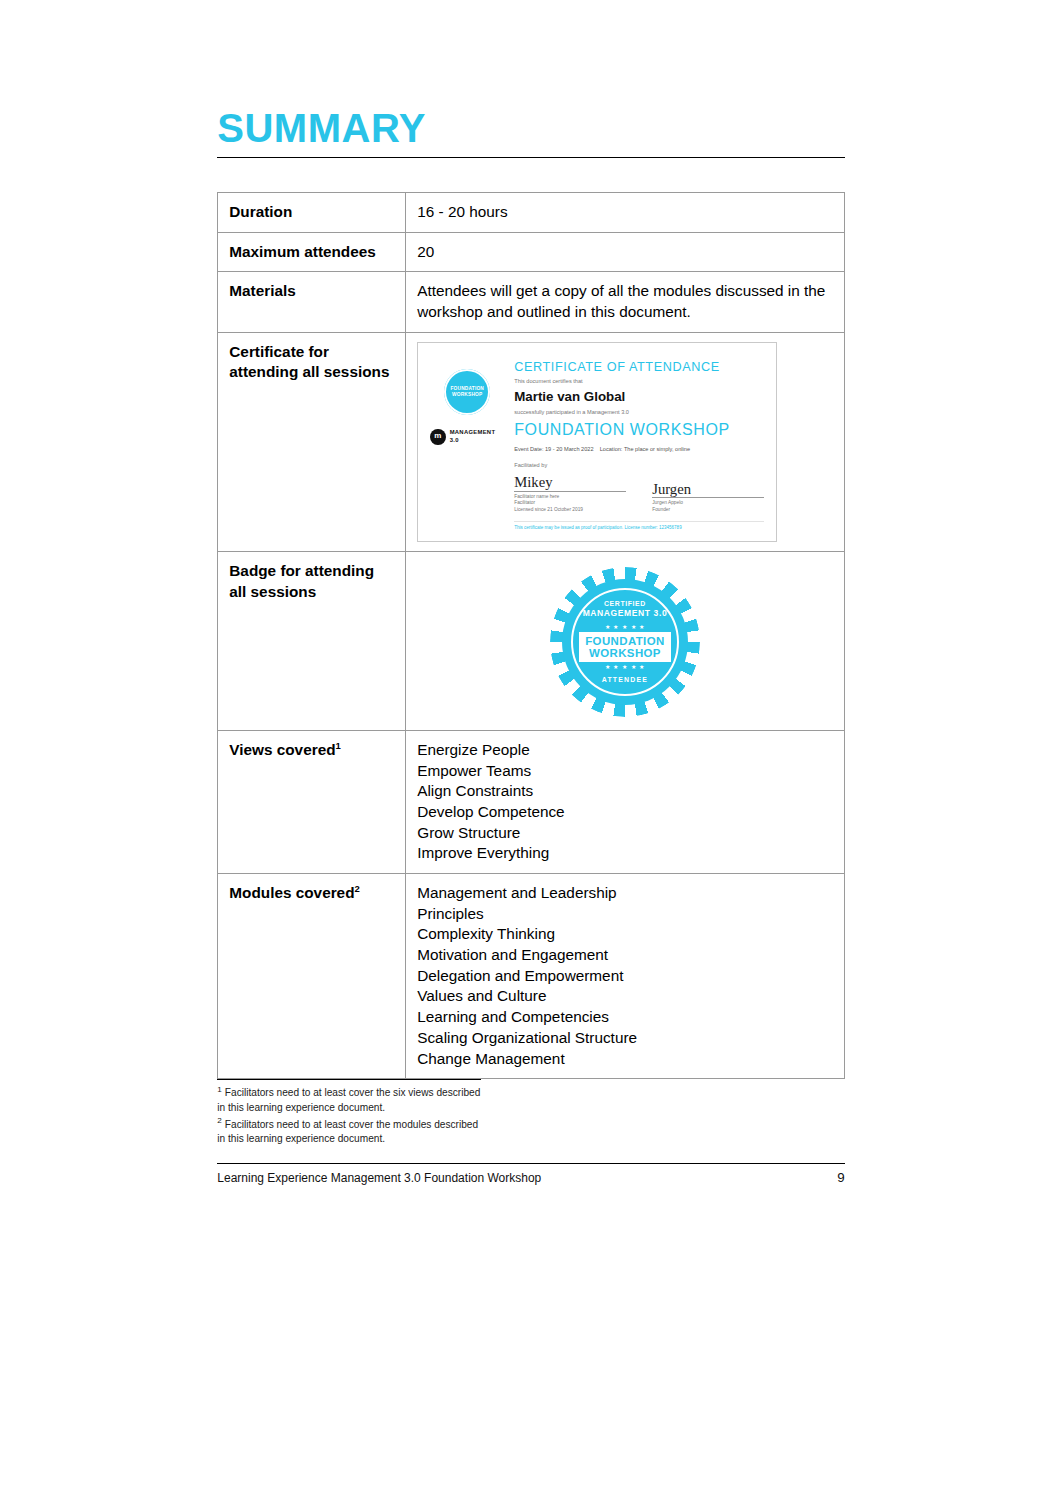SUMMARY
| Duration | 16 - 20 hours |
| Maximum attendees | 20 |
| Materials | Attendees will get a copy of all the modules discussed in the workshop and outlined in this document. |
| Certificate for attending all sessions | FOUNDATION WORKSHOP m MANAGEMENT 3.0 CERTIFICATE OF ATTENDANCE This document certifies that Martie van Global successfully participated in a Management 3.0 FOUNDATION WORKSHOP Event Date: 19 - 20 March 2022 Location: The place or simply, online Facilitated by Mikey Facilitator name here Facilitator Licensed since 21 October 2019 Jurgen Jurgen Appelo Founder This certificate may be issued as proof of participation. License number: 123456789 |
| Badge for attending all sessions | CERTIFIED MANAGEMENT 3.0 ★ ★ ★ ★ ★ FOUNDATION WORKSHOP ★ ★ ★ ★ ★ ATTENDEE |
| Views covered 1 | Energize People Empower Teams Align Constraints Develop Competence Grow Structure Improve Everything |
| Modules covered 2 | Management and Leadership Principles Complexity Thinking Motivation and Engagement Delegation and Empowerment Values and Culture Learning and Competencies Scaling Organizational Structure Change Management |
1Facilitators need to at least cover the six views described in this learning experience document.
2Facilitators need to at least cover the modules described in this learning experience document.
Learning Experience Management 3.0 Foundation Workshop 9